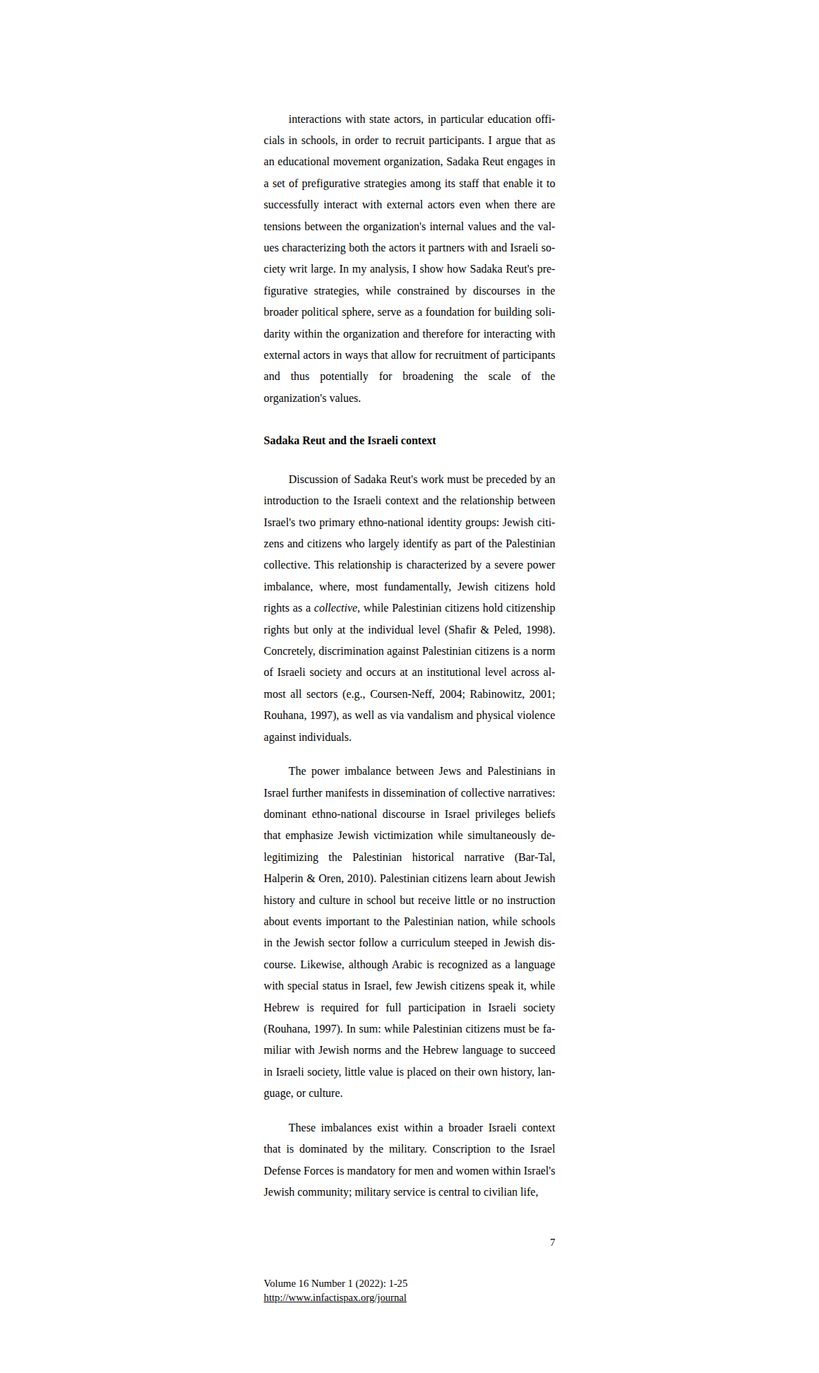interactions with state actors, in particular education officials in schools, in order to recruit participants. I argue that as an educational movement organization, Sadaka Reut engages in a set of prefigurative strategies among its staff that enable it to successfully interact with external actors even when there are tensions between the organization's internal values and the values characterizing both the actors it partners with and Israeli society writ large. In my analysis, I show how Sadaka Reut's prefigurative strategies, while constrained by discourses in the broader political sphere, serve as a foundation for building solidarity within the organization and therefore for interacting with external actors in ways that allow for recruitment of participants and thus potentially for broadening the scale of the organization's values.
Sadaka Reut and the Israeli context
Discussion of Sadaka Reut's work must be preceded by an introduction to the Israeli context and the relationship between Israel's two primary ethno-national identity groups: Jewish citizens and citizens who largely identify as part of the Palestinian collective. This relationship is characterized by a severe power imbalance, where, most fundamentally, Jewish citizens hold rights as a collective, while Palestinian citizens hold citizenship rights but only at the individual level (Shafir & Peled, 1998). Concretely, discrimination against Palestinian citizens is a norm of Israeli society and occurs at an institutional level across almost all sectors (e.g., Coursen-Neff, 2004; Rabinowitz, 2001; Rouhana, 1997), as well as via vandalism and physical violence against individuals.
The power imbalance between Jews and Palestinians in Israel further manifests in dissemination of collective narratives: dominant ethno-national discourse in Israel privileges beliefs that emphasize Jewish victimization while simultaneously de-legitimizing the Palestinian historical narrative (Bar-Tal, Halperin & Oren, 2010). Palestinian citizens learn about Jewish history and culture in school but receive little or no instruction about events important to the Palestinian nation, while schools in the Jewish sector follow a curriculum steeped in Jewish discourse. Likewise, although Arabic is recognized as a language with special status in Israel, few Jewish citizens speak it, while Hebrew is required for full participation in Israeli society (Rouhana, 1997). In sum: while Palestinian citizens must be familiar with Jewish norms and the Hebrew language to succeed in Israeli society, little value is placed on their own history, language, or culture.
These imbalances exist within a broader Israeli context that is dominated by the military. Conscription to the Israel Defense Forces is mandatory for men and women within Israel's Jewish community; military service is central to civilian life,
7
Volume 16 Number 1 (2022): 1-25
http://www.infactispax.org/journal